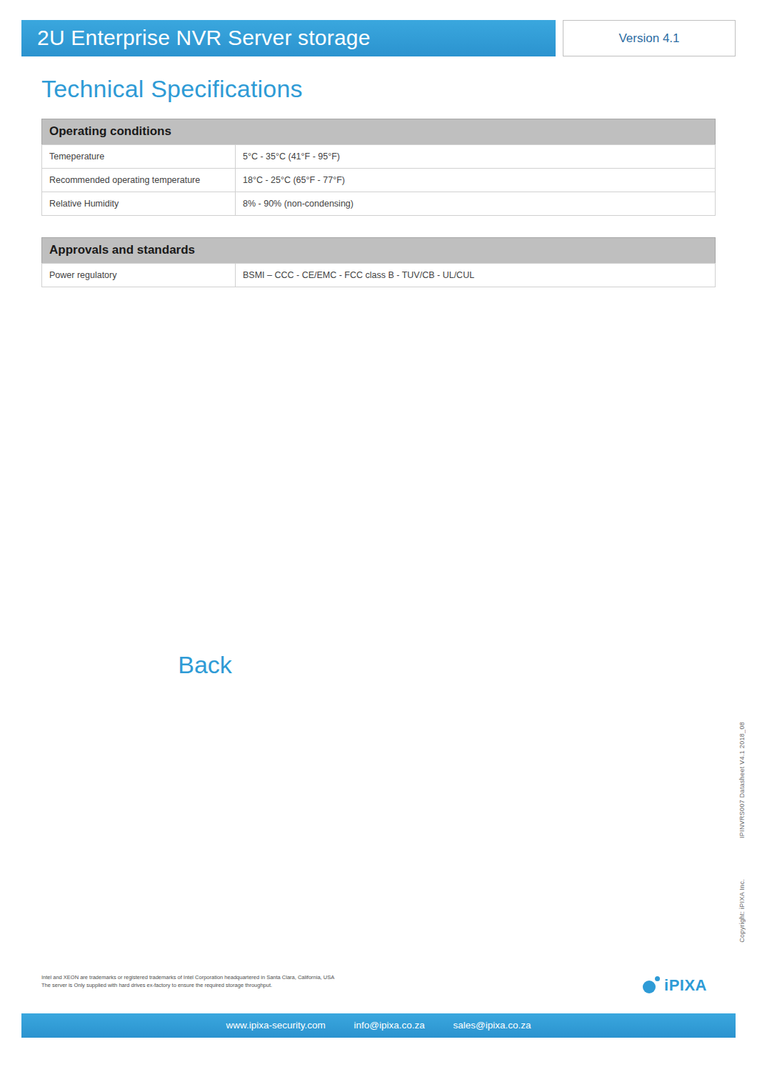2U Enterprise NVR Server storage
Version 4.1
Technical Specifications
Operating conditions
| Temeperature | 5°C - 35°C (41°F - 95°F) |
| Recommended operating temperature | 18°C - 25°C (65°F - 77°F) |
| Relative Humidity | 8% - 90% (non-condensing) |
Approvals and standards
| Power regulatory | BSMI – CCC - CE/EMC - FCC class B - TUV/CB - UL/CUL |
Back
IPINVRS007 Datasheet V4.1 2018_08
Copyright: iPIXA Inc.
Intel and XEON are trademarks or registered trademarks of Intel Corporation headquartered in Santa Clara, California, USA
The server is Only supplied with hard drives ex-factory to ensure the required storage throughput.
i PIXA
www.ipixa-security.com info@ipixa.co.za sales@ipixa.co.za